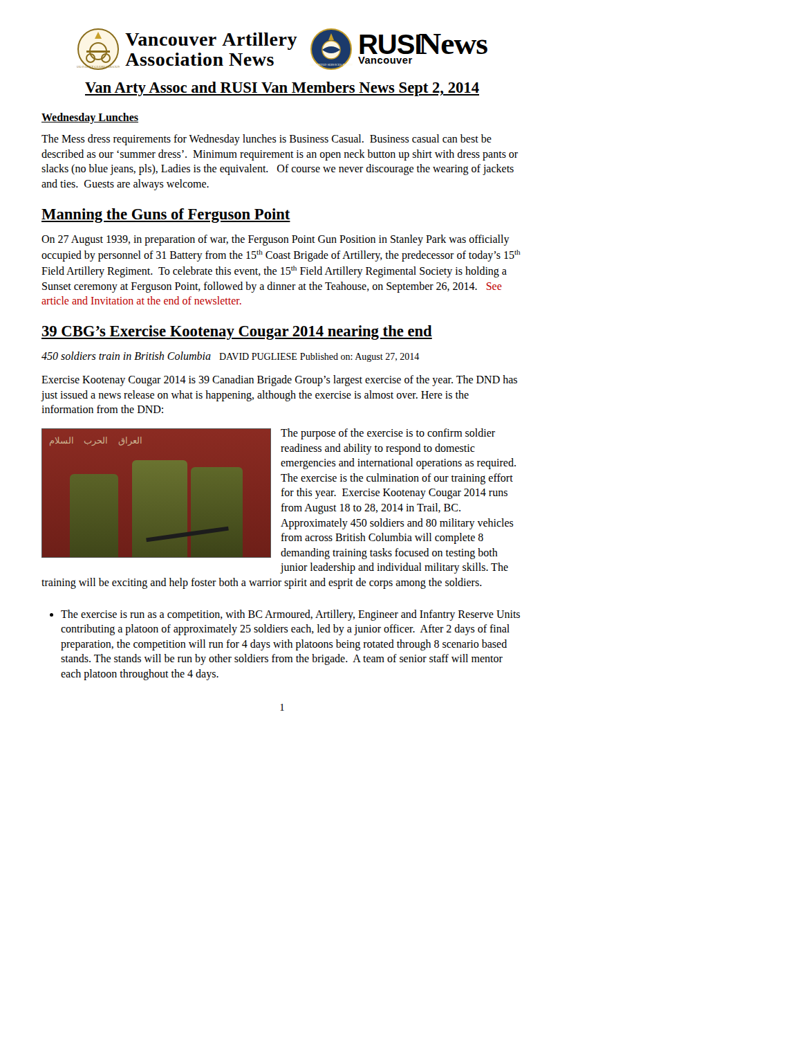QUO FAS ET GLORIA DUCUNT
Vancouver Artillery
Association News
ROYAL UNITED SERVICES INSTITUTE
RUSINews
Vancouver
Van Arty Assoc and RUSI Van Members News Sept 2, 2014
Wednesday Lunches
The Mess dress requirements for Wednesday lunches is Business Casual. Business casual can best be described as our ‘summer dress’. Minimum requirement is an open neck button up shirt with dress pants or slacks (no blue jeans, pls), Ladies is the equivalent. Of course we never discourage the wearing of jackets and ties. Guests are always welcome.
Manning the Guns of Ferguson Point
On 27 August 1939, in preparation of war, the Ferguson Point Gun Position in Stanley Park was officially occupied by personnel of 31 Battery from the 15th Coast Brigade of Artillery, the predecessor of today’s 15th Field Artillery Regiment. To celebrate this event, the 15th Field Artillery Regimental Society is holding a Sunset ceremony at Ferguson Point, followed by a dinner at the Teahouse, on September 26, 2014. See article and Invitation at the end of newsletter.
39 CBG’s Exercise Kootenay Cougar 2014 nearing the end
450 soldiers train in British Columbia DAVID PUGLIESE Published on: August 27, 2014
Exercise Kootenay Cougar 2014 is 39 Canadian Brigade Group’s largest exercise of the year. The DND has just issued a news release on what is happening, although the exercise is almost over. Here is the information from the DND:
ﺍﻟﻌﺮﺍﻕ ﺍﻟﺤﺮﺏ ﺍﻟﺴﻼﻡ
The purpose of the exercise is to confirm soldier readiness and ability to respond to domestic emergencies and international operations as required. The exercise is the culmination of our training effort for this year. Exercise Kootenay Cougar 2014 runs from August 18 to 28, 2014 in Trail, BC. Approximately 450 soldiers and 80 military vehicles from across British Columbia will complete 8 demanding training tasks focused on testing both junior leadership and individual military skills. The training will be exciting and help foster both a warrior spirit and esprit de corps among the soldiers.
The exercise is run as a competition, with BC Armoured, Artillery, Engineer and Infantry Reserve Units contributing a platoon of approximately 25 soldiers each, led by a junior officer. After 2 days of final preparation, the competition will run for 4 days with platoons being rotated through 8 scenario based stands. The stands will be run by other soldiers from the brigade. A team of senior staff will mentor each platoon throughout the 4 days.
1